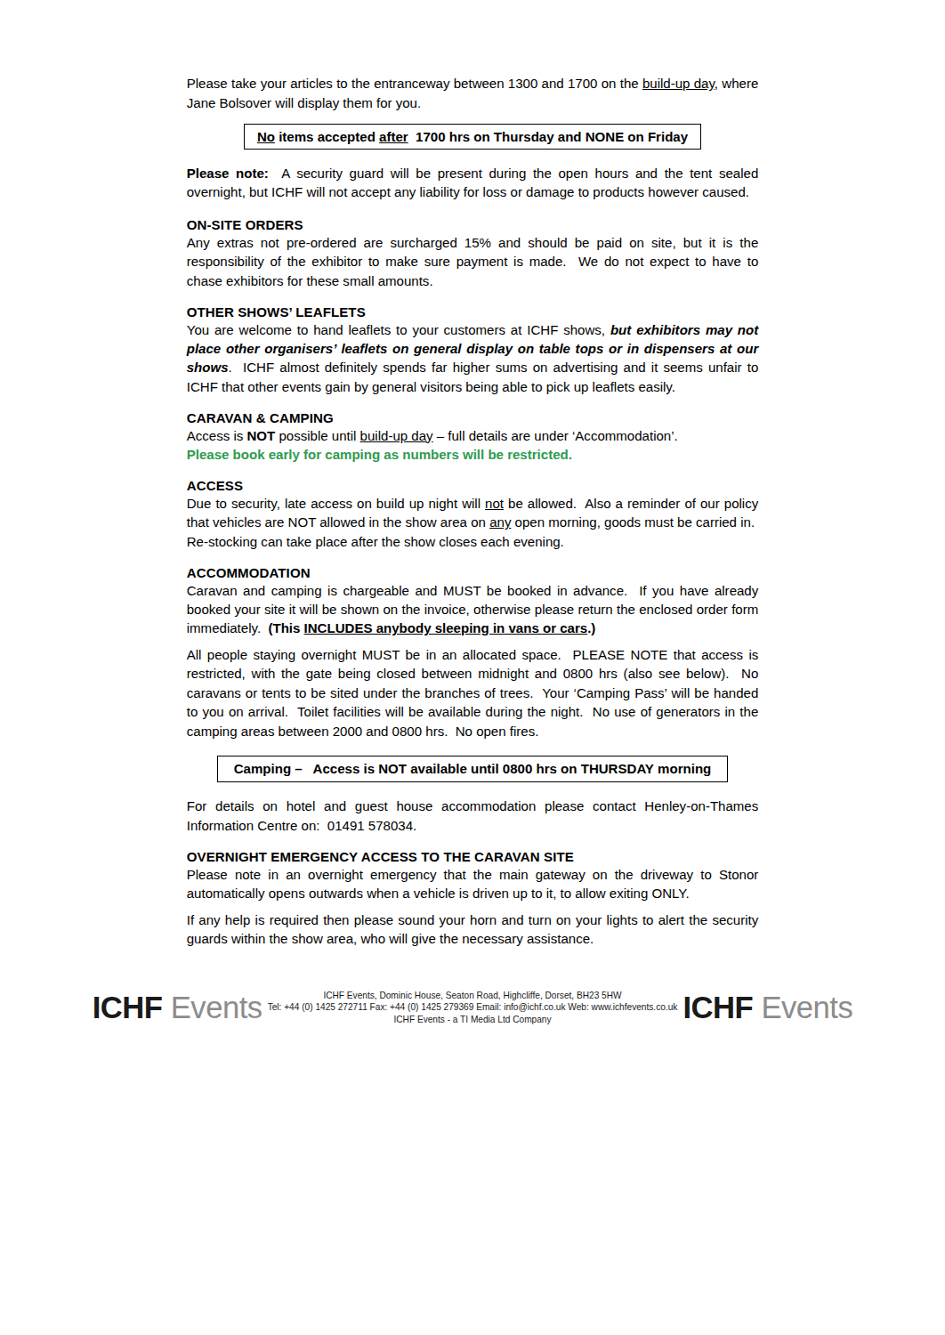Please take your articles to the entranceway between 1300 and 1700 on the build-up day, where Jane Bolsover will display them for you.
No items accepted after 1700 hrs on Thursday and NONE on Friday
Please note: A security guard will be present during the open hours and the tent sealed overnight, but ICHF will not accept any liability for loss or damage to products however caused.
ON-SITE ORDERS
Any extras not pre-ordered are surcharged 15% and should be paid on site, but it is the responsibility of the exhibitor to make sure payment is made. We do not expect to have to chase exhibitors for these small amounts.
OTHER SHOWS’ LEAFLETS
You are welcome to hand leaflets to your customers at ICHF shows, but exhibitors may not place other organisers’ leaflets on general display on table tops or in dispensers at our shows. ICHF almost definitely spends far higher sums on advertising and it seems unfair to ICHF that other events gain by general visitors being able to pick up leaflets easily.
CARAVAN & CAMPING
Access is NOT possible until build-up day – full details are under ‘Accommodation’.
Please book early for camping as numbers will be restricted.
ACCESS
Due to security, late access on build up night will not be allowed. Also a reminder of our policy that vehicles are NOT allowed in the show area on any open morning, goods must be carried in. Re-stocking can take place after the show closes each evening.
ACCOMMODATION
Caravan and camping is chargeable and MUST be booked in advance. If you have already booked your site it will be shown on the invoice, otherwise please return the enclosed order form immediately. (This INCLUDES anybody sleeping in vans or cars.)
All people staying overnight MUST be in an allocated space. PLEASE NOTE that access is restricted, with the gate being closed between midnight and 0800 hrs (also see below). No caravans or tents to be sited under the branches of trees. Your ‘Camping Pass’ will be handed to you on arrival. Toilet facilities will be available during the night. No use of generators in the camping areas between 2000 and 0800 hrs. No open fires.
Camping – Access is NOT available until 0800 hrs on THURSDAY morning
For details on hotel and guest house accommodation please contact Henley-on-Thames Information Centre on: 01491 578034.
OVERNIGHT EMERGENCY ACCESS TO THE CARAVAN SITE
Please note in an overnight emergency that the main gateway on the driveway to Stonor automatically opens outwards when a vehicle is driven up to it, to allow exiting ONLY.
If any help is required then please sound your horn and turn on your lights to alert the security guards within the show area, who will give the necessary assistance.
ICHF Events
ICHF Events, Dominic House, Seaton Road, Highcliffe, Dorset, BH23 5HW
Tel: +44 (0) 1425 272711 Fax: +44 (0) 1425 279369 Email: info@ichf.co.uk Web: www.ichfevents.co.uk
ICHF Events - a TI Media Ltd Company
ICHF Events